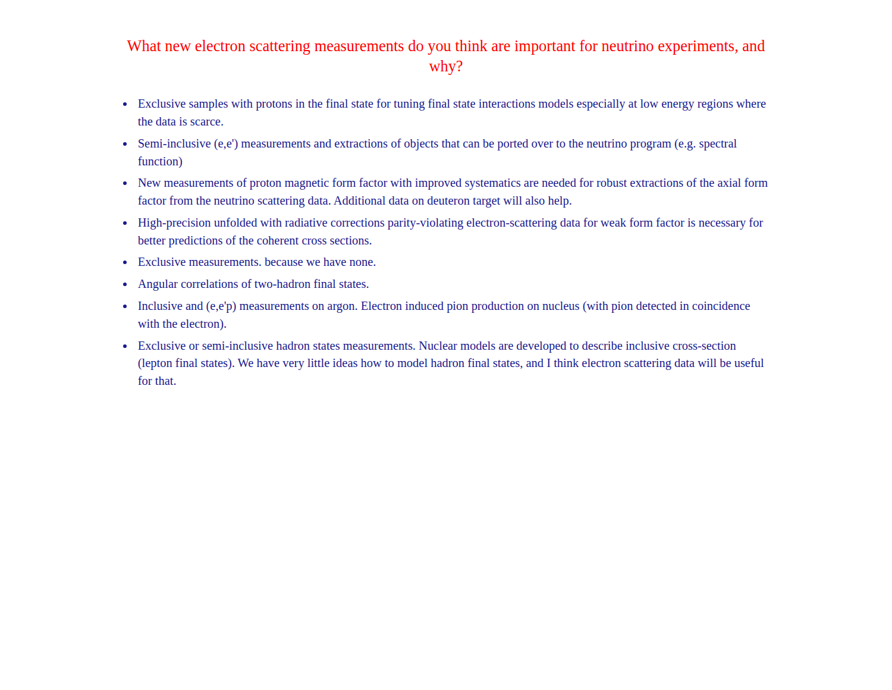What new electron scattering measurements do you think are important for neutrino experiments, and why?
Exclusive samples with protons in the final state for tuning final state interactions models especially at low energy regions where the data is scarce.
Semi-inclusive (e,e') measurements and extractions of objects that can be ported over to the neutrino program (e.g. spectral function)
New measurements of proton magnetic form factor with improved systematics are needed for robust extractions of the axial form factor from the neutrino scattering data. Additional data on deuteron target will also help.
High-precision unfolded with radiative corrections parity-violating electron-scattering data for weak form factor is necessary for better predictions of the coherent cross sections.
Exclusive measurements. because we have none.
Angular correlations of two-hadron final states.
Inclusive and (e,e'p) measurements on argon. Electron induced pion production on nucleus (with pion detected in coincidence with the electron).
Exclusive or semi-inclusive hadron states measurements. Nuclear models are developed to describe inclusive cross-section (lepton final states). We have very little ideas how to model hadron final states, and I think electron scattering data will be useful for that.